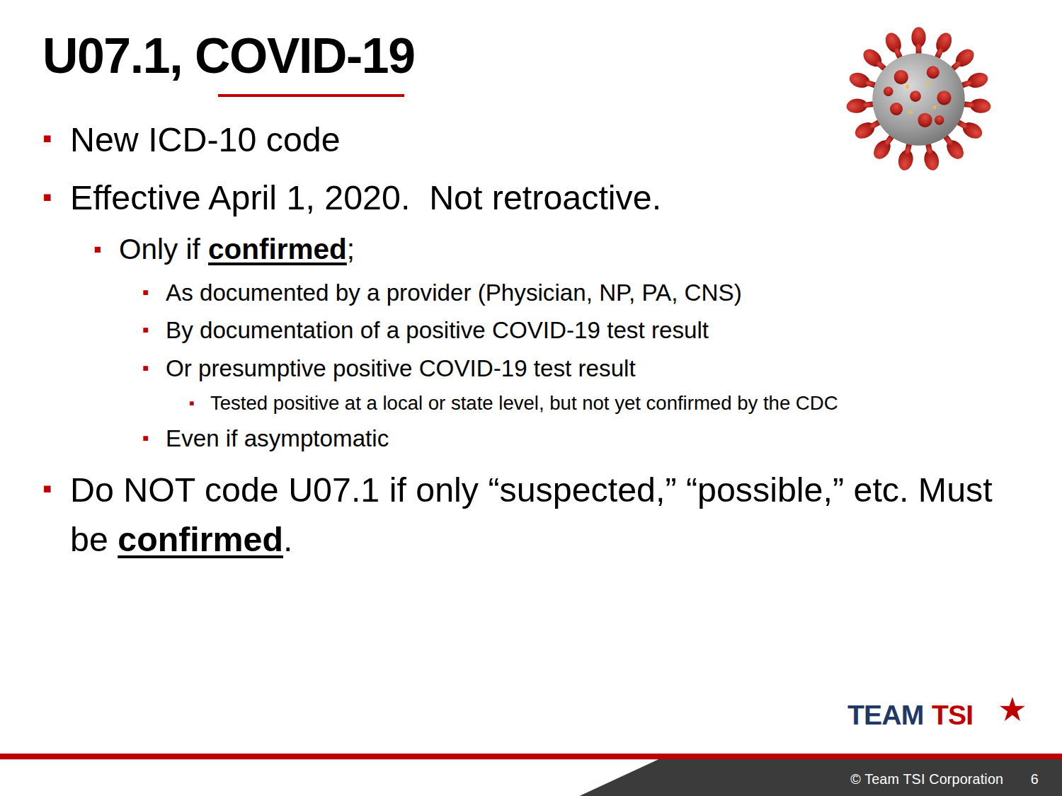U07.1, COVID-19
New ICD-10 code
Effective April 1, 2020. Not retroactive.
Only if confirmed;
As documented by a provider (Physician, NP, PA, CNS)
By documentation of a positive COVID-19 test result
Or presumptive positive COVID-19 test result
Tested positive at a local or state level, but not yet confirmed by the CDC
Even if asymptomatic
Do NOT code U07.1 if only “suspected,” “possible,” etc. Must be confirmed.
TEAM TSI
CONFIDENTIAL
© Team TSI Corporation 6